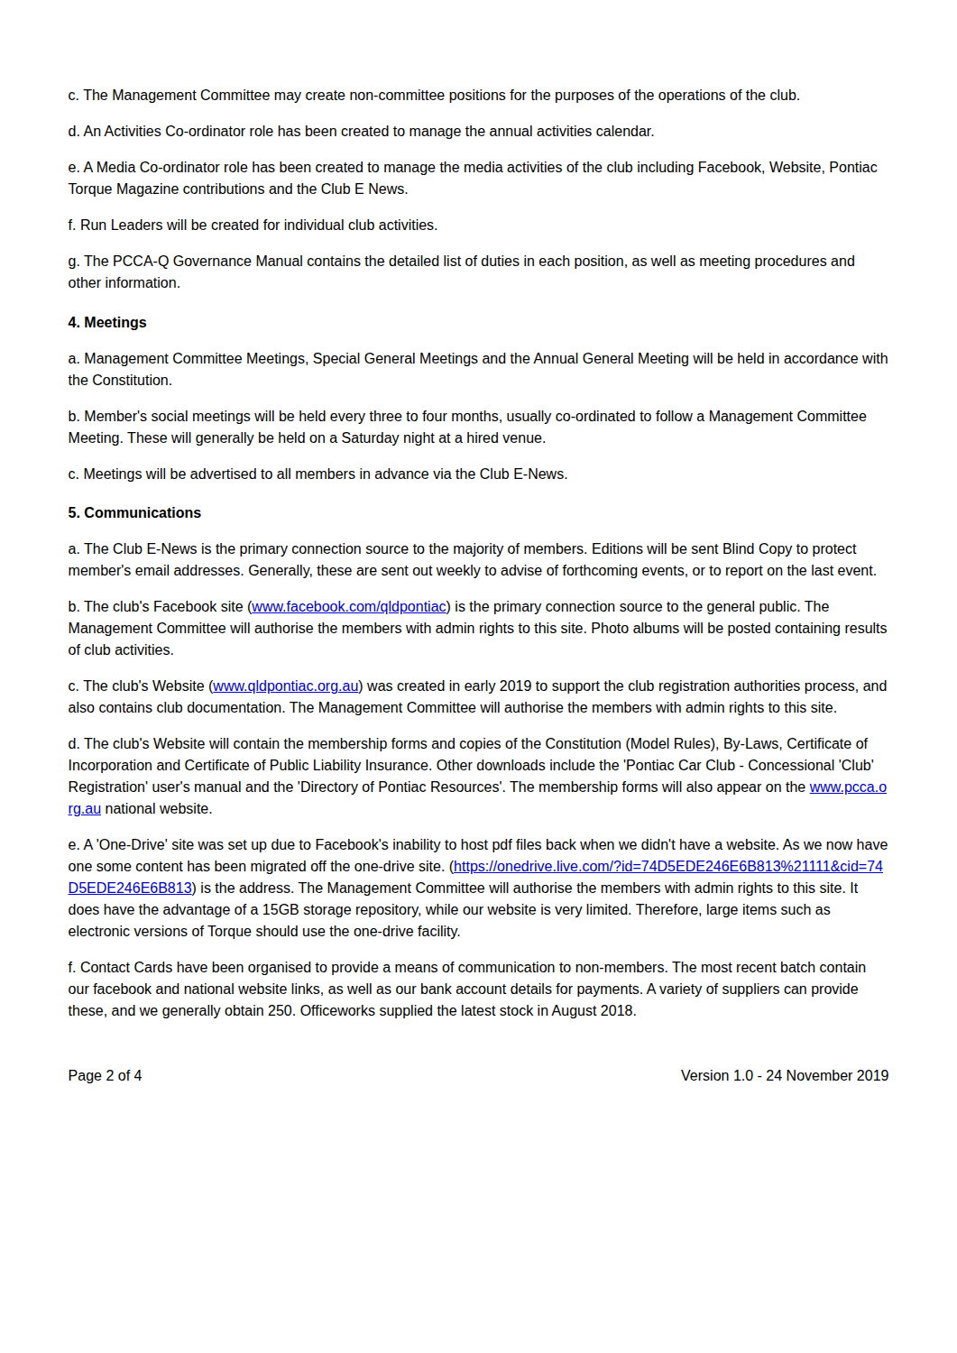c. The Management Committee may create non-committee positions for the purposes of the operations of the club.
d. An Activities Co-ordinator role has been created to manage the annual activities calendar.
e. A Media Co-ordinator role has been created to manage the media activities of the club including Facebook, Website, Pontiac Torque Magazine contributions and the Club E News.
f. Run Leaders will be created for individual club activities.
g. The PCCA-Q Governance Manual contains the detailed list of duties in each position, as well as meeting procedures and other information.
4. Meetings
a. Management Committee Meetings, Special General Meetings and the Annual General Meeting will be held in accordance with the Constitution.
b. Member's social meetings will be held every three to four months, usually co-ordinated to follow a Management Committee Meeting. These will generally be held on a Saturday night at a hired venue.
c. Meetings will be advertised to all members in advance via the Club E-News.
5. Communications
a. The Club E-News is the primary connection source to the majority of members. Editions will be sent Blind Copy to protect member's email addresses. Generally, these are sent out weekly to advise of forthcoming events, or to report on the last event.
b. The club's Facebook site (www.facebook.com/qldpontiac) is the primary connection source to the general public. The Management Committee will authorise the members with admin rights to this site. Photo albums will be posted containing results of club activities.
c. The club's Website (www.qldpontiac.org.au) was created in early 2019 to support the club registration authorities process, and also contains club documentation. The Management Committee will authorise the members with admin rights to this site.
d. The club's Website will contain the membership forms and copies of the Constitution (Model Rules), By-Laws, Certificate of Incorporation and Certificate of Public Liability Insurance. Other downloads include the 'Pontiac Car Club - Concessional 'Club' Registration' user's manual and the 'Directory of Pontiac Resources'. The membership forms will also appear on the www.pcca.org.au national website.
e. A 'One-Drive' site was set up due to Facebook's inability to host pdf files back when we didn't have a website. As we now have one some content has been migrated off the one-drive site. (https://onedrive.live.com/?id=74D5EDE246E6B813%21111&cid=74D5EDE246E6B813) is the address. The Management Committee will authorise the members with admin rights to this site. It does have the advantage of a 15GB storage repository, while our website is very limited. Therefore, large items such as electronic versions of Torque should use the one-drive facility.
f. Contact Cards have been organised to provide a means of communication to non-members. The most recent batch contain our facebook and national website links, as well as our bank account details for payments. A variety of suppliers can provide these, and we generally obtain 250. Officeworks supplied the latest stock in August 2018.
Page 2 of 4 Version 1.0 - 24 November 2019